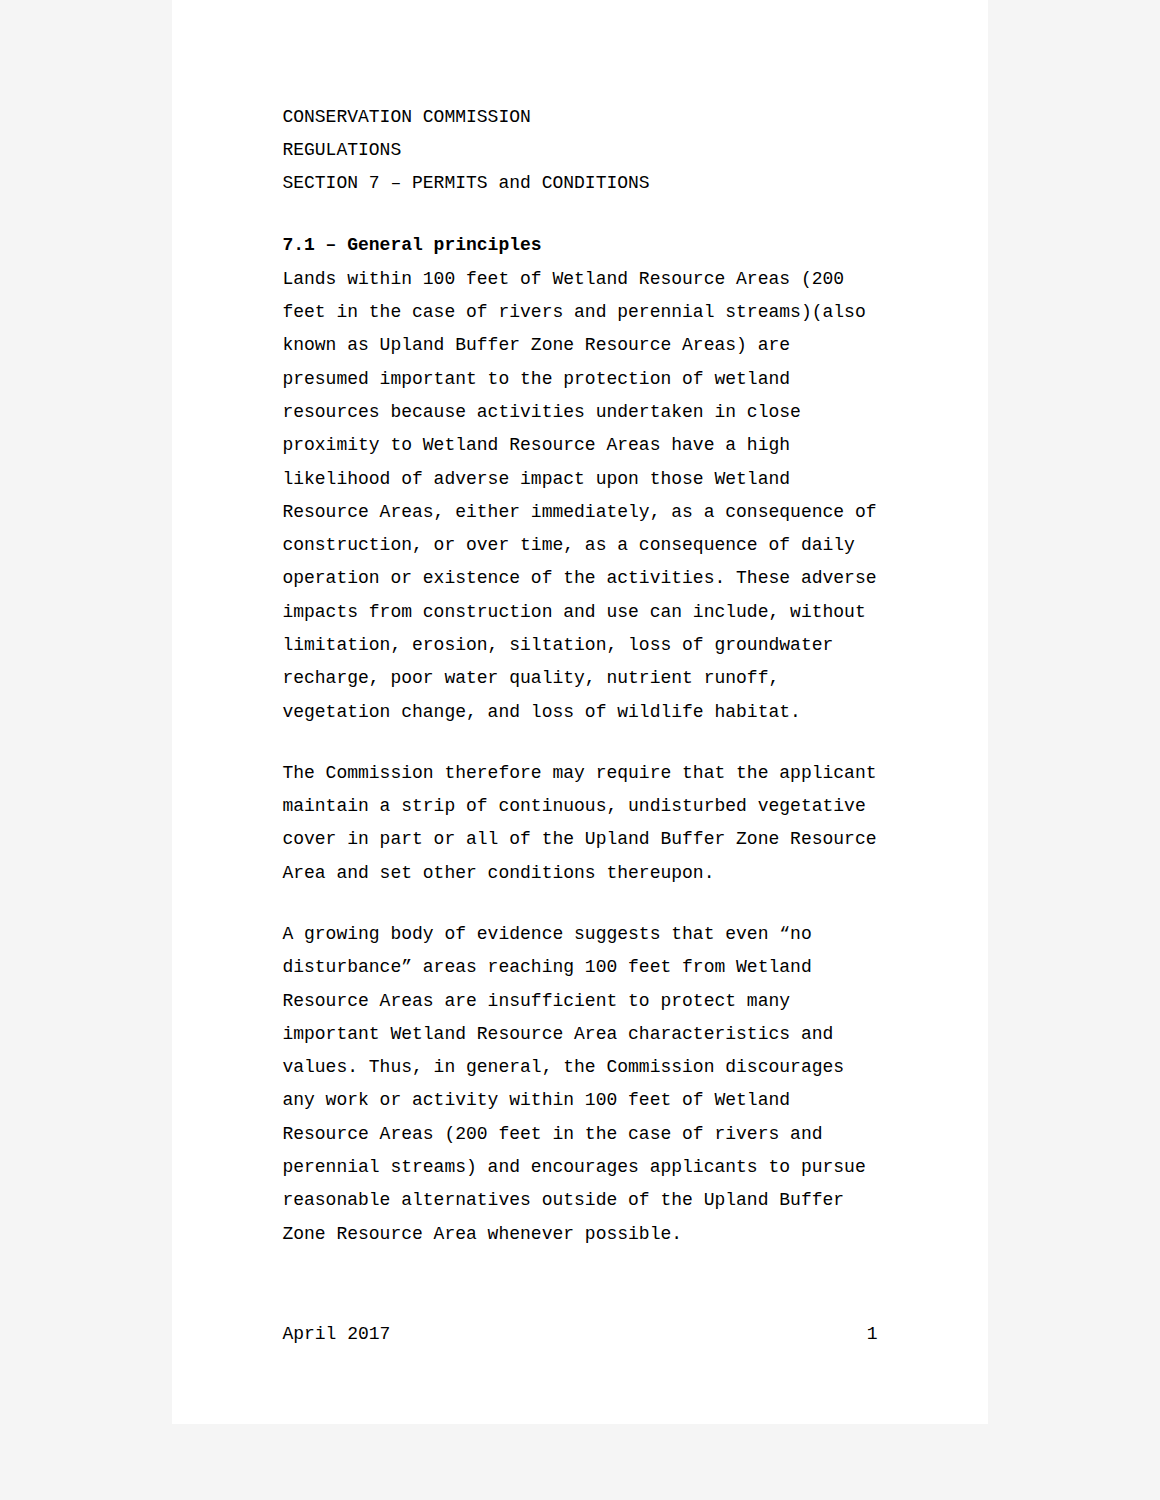CONSERVATION COMMISSION
REGULATIONS
SECTION 7 – PERMITS and CONDITIONS
7.1 – General principles
Lands within 100 feet of Wetland Resource Areas (200 feet in the case of rivers and perennial streams)(also known as Upland Buffer Zone Resource Areas) are presumed important to the protection of wetland resources because activities undertaken in close proximity to Wetland Resource Areas have a high likelihood of adverse impact upon those Wetland Resource Areas, either immediately, as a consequence of construction, or over time, as a consequence of daily operation or existence of the activities. These adverse impacts from construction and use can include, without limitation, erosion, siltation, loss of groundwater recharge, poor water quality, nutrient runoff, vegetation change, and loss of wildlife habitat.
The Commission therefore may require that the applicant maintain a strip of continuous, undisturbed vegetative cover in part or all of the Upland Buffer Zone Resource Area and set other conditions thereupon.
A growing body of evidence suggests that even “no disturbance” areas reaching 100 feet from Wetland Resource Areas are insufficient to protect many important Wetland Resource Area characteristics and values. Thus, in general, the Commission discourages any work or activity within 100 feet of Wetland Resource Areas (200 feet in the case of rivers and perennial streams) and encourages applicants to pursue reasonable alternatives outside of the Upland Buffer Zone Resource Area whenever possible.
April 2017 1